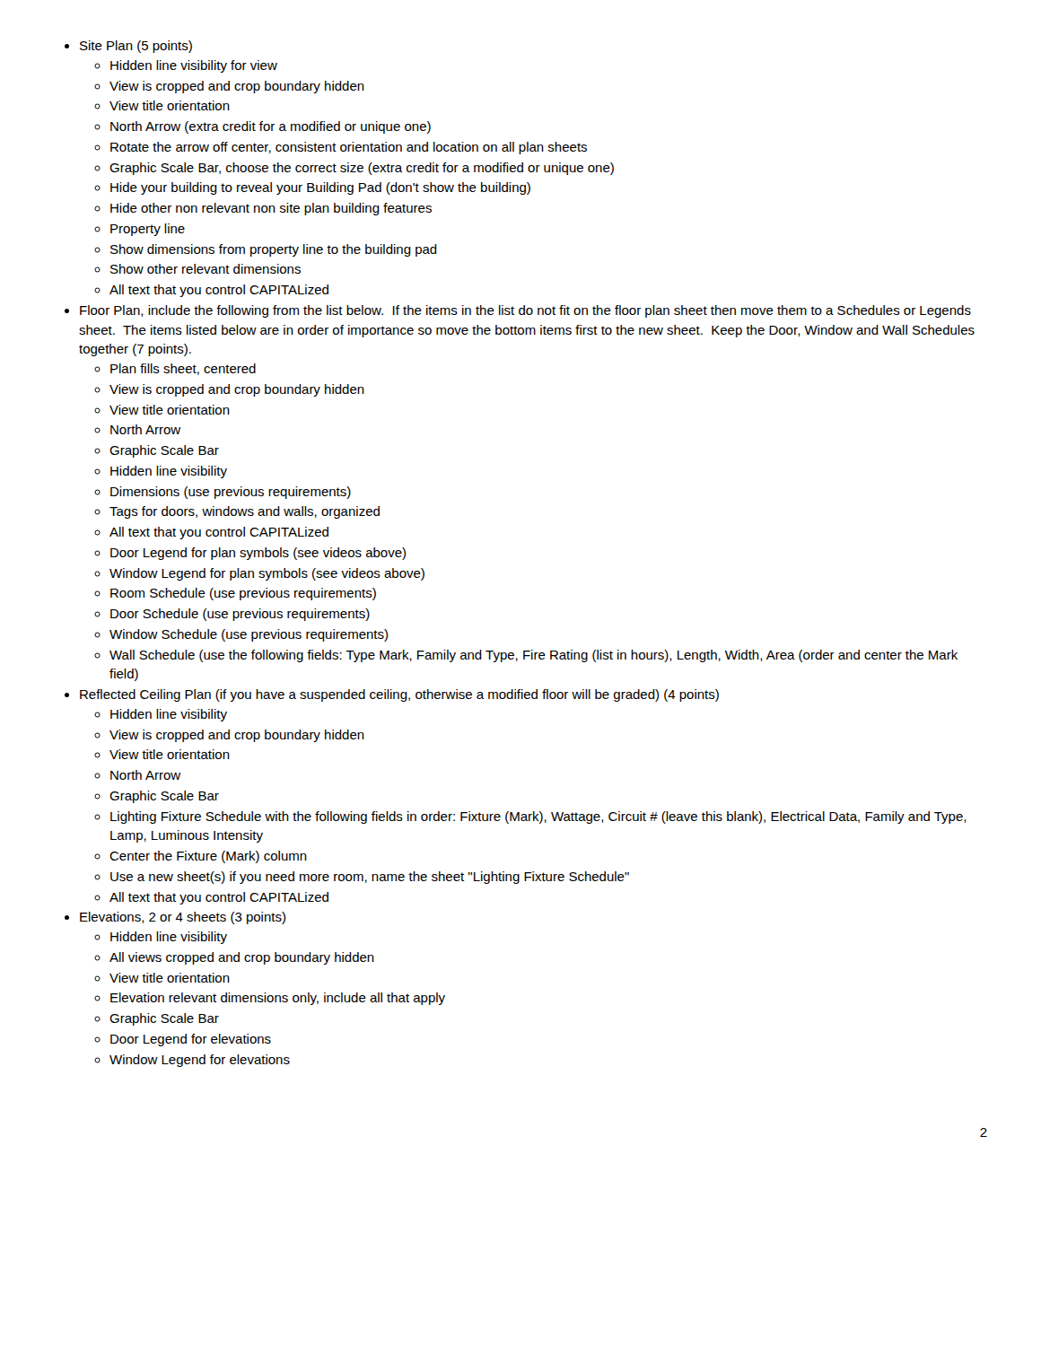Site Plan (5 points)
Hidden line visibility for view
View is cropped and crop boundary hidden
View title orientation
North Arrow (extra credit for a modified or unique one)
Rotate the arrow off center, consistent orientation and location on all plan sheets
Graphic Scale Bar, choose the correct size (extra credit for a modified or unique one)
Hide your building to reveal your Building Pad (don't show the building)
Hide other non relevant non site plan building features
Property line
Show dimensions from property line to the building pad
Show other relevant dimensions
All text that you control CAPITALized
Floor Plan, include the following from the list below. If the items in the list do not fit on the floor plan sheet then move them to a Schedules or Legends sheet. The items listed below are in order of importance so move the bottom items first to the new sheet. Keep the Door, Window and Wall Schedules together (7 points).
Plan fills sheet, centered
View is cropped and crop boundary hidden
View title orientation
North Arrow
Graphic Scale Bar
Hidden line visibility
Dimensions (use previous requirements)
Tags for doors, windows and walls, organized
All text that you control CAPITALized
Door Legend for plan symbols (see videos above)
Window Legend for plan symbols (see videos above)
Room Schedule (use previous requirements)
Door Schedule (use previous requirements)
Window Schedule (use previous requirements)
Wall Schedule (use the following fields: Type Mark, Family and Type, Fire Rating (list in hours), Length, Width, Area (order and center the Mark field)
Reflected Ceiling Plan (if you have a suspended ceiling, otherwise a modified floor will be graded) (4 points)
Hidden line visibility
View is cropped and crop boundary hidden
View title orientation
North Arrow
Graphic Scale Bar
Lighting Fixture Schedule with the following fields in order: Fixture (Mark), Wattage, Circuit # (leave this blank), Electrical Data, Family and Type, Lamp, Luminous Intensity
Center the Fixture (Mark) column
Use a new sheet(s) if you need more room, name the sheet "Lighting Fixture Schedule"
All text that you control CAPITALized
Elevations, 2 or 4 sheets (3 points)
Hidden line visibility
All views cropped and crop boundary hidden
View title orientation
Elevation relevant dimensions only, include all that apply
Graphic Scale Bar
Door Legend for elevations
Window Legend for elevations
2